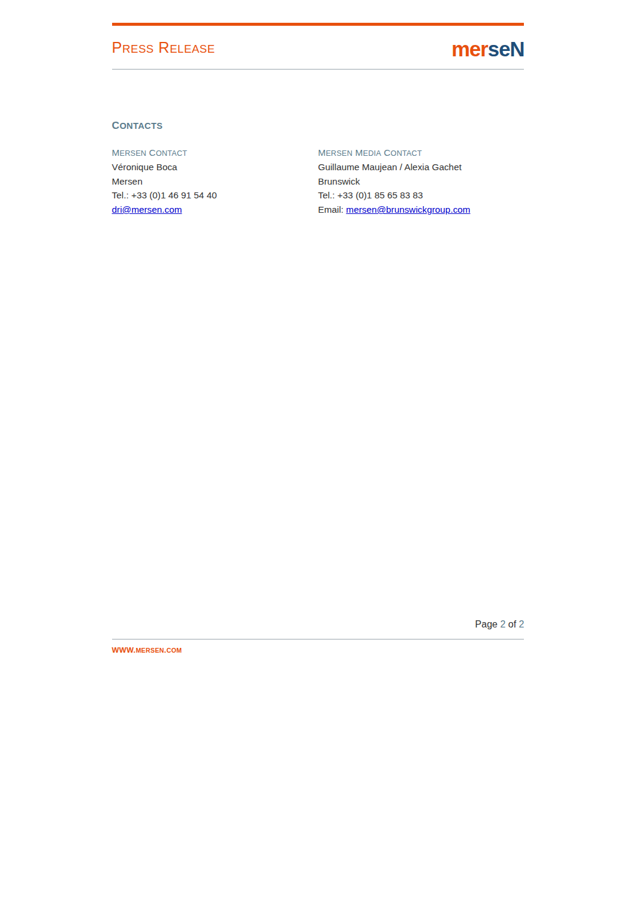PRESS RELEASE
merseN
CONTACTS
MERSEN CONTACT
Véronique Boca
Mersen
Tel.: +33 (0)1 46 91 54 40
dri@mersen.com
MERSEN MEDIA CONTACT
Guillaume Maujean / Alexia Gachet
Brunswick
Tel.: +33 (0)1 85 65 83 83
Email: mersen@brunswickgroup.com
Page 2 of 2
WWW.MERSEN.COM